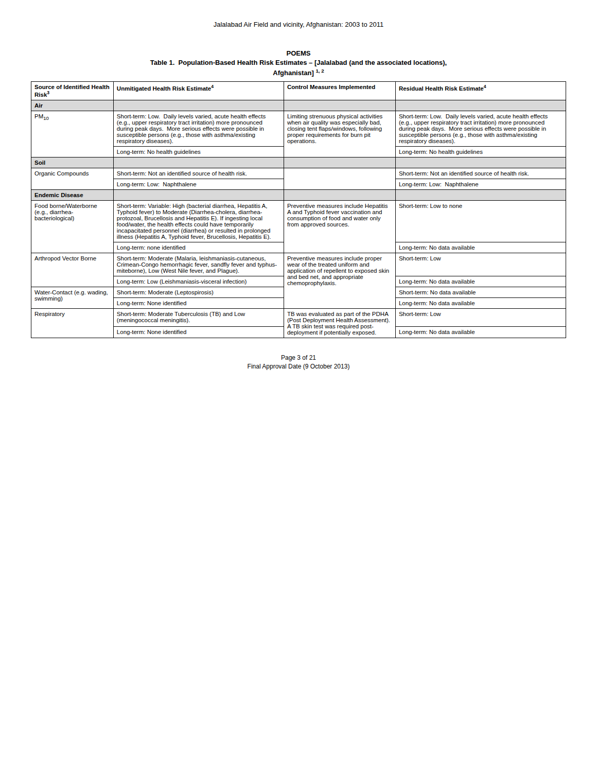Jalalabad Air Field and vicinity, Afghanistan: 2003 to 2011
POEMS
Table 1. Population-Based Health Risk Estimates – [Jalalabad (and the associated locations),
Afghanistan] 1, 2
| Source of Identified Health Risk 3 | Unmitigated Health Risk Estimate 4 | Control Measures Implemented | Residual Health Risk Estimate 4 |
| --- | --- | --- | --- |
| Air | | | |
| PM 10 | Short-term: Low. Daily levels varied, acute health effects (e.g., upper respiratory tract irritation) more pronounced during peak days. More serious effects were possible in susceptible persons (e.g., those with asthma/existing respiratory diseases). | Limiting strenuous physical activities when air quality was especially bad, closing tent flaps/windows, following proper requirements for burn pit operations. | Short-term: Low. Daily levels varied, acute health effects (e.g., upper respiratory tract irritation) more pronounced during peak days. More serious effects were possible in susceptible persons (e.g., those with asthma/existing respiratory diseases). |
| Long-term: No health guidelines | Long-term: No health guidelines |
| Soil | | | |
| Organic Compounds | Short-term: Not an identified source of health risk. | | Short-term: Not an identified source of health risk. |
| Long-term: Low: Naphthalene | Long-term: Low: Naphthalene |
| Endemic Disease | | | |
| Food borne/Waterborne (e.g., diarrhea-bacteriological) | Short-term: Variable: High (bacterial diarrhea, Hepatitis A, Typhoid fever) to Moderate (Diarrhea-cholera, diarrhea-protozoal, Brucellosis and Hepatitis E). If ingesting local food/water, the health effects could have temporarily incapacitated personnel (diarrhea) or resulted in prolonged illness (Hepatitis A, Typhoid fever, Brucellosis, Hepatitis E). | Preventive measures include Hepatitis A and Typhoid fever vaccination and consumption of food and water only from approved sources. | Short-term: Low to none |
| Long-term: none identified | Long-term: No data available |
| Arthropod Vector Borne | Short-term: Moderate (Malaria, leishmaniasis-cutaneous, Crimean-Congo hemorrhagic fever, sandfly fever and typhus-miteborne), Low (West Nile fever, and Plague). | Preventive measures include proper wear of the treated uniform and application of repellent to exposed skin and bed net, and appropriate chemoprophylaxis. | Short-term: Low |
| Long-term: Low (Leishmaniasis-visceral infection) | Long-term: No data available |
| Water-Contact (e.g. wading, swimming) | Short-term: Moderate (Leptospirosis) | Short-term: No data available |
| Long-term: None identified | Long-term: No data available |
| Respiratory | Short-term: Moderate Tuberculosis (TB) and Low (meningococcal meningitis). | TB was evaluated as part of the PDHA (Post Deployment Health Assessment). A TB skin test was required post-deployment if potentially exposed. | Short-term: Low |
| Long-term: None identified | Long-term: No data available |
Page 3 of 21
Final Approval Date (9 October 2013)